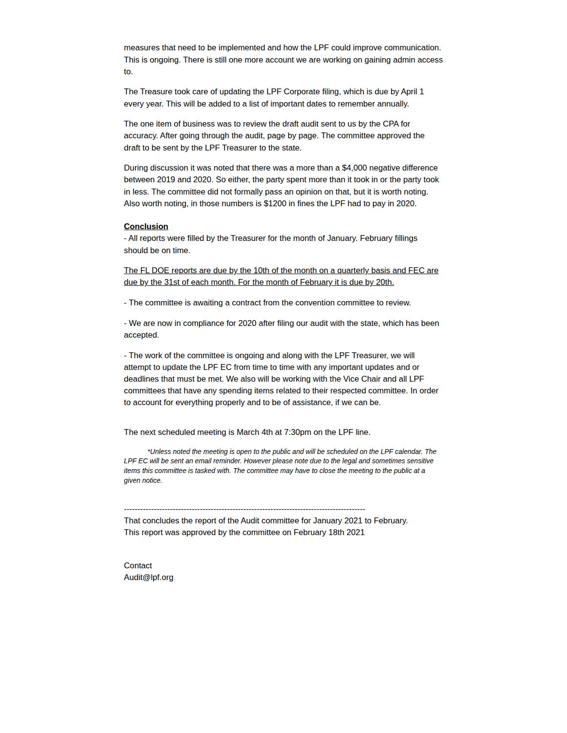measures that need to be implemented and how the LPF could improve communication. This is ongoing. There is still one more account we are working on gaining admin access to.
The Treasure took care of updating the LPF Corporate filing, which is due by April 1 every year. This will be added to a list of important dates to remember annually.
The one item of business was to review the draft audit sent to us by the CPA for accuracy. After going through the audit, page by page. The committee approved the draft to be sent by the LPF Treasurer to the state.
During discussion it was noted that there was a more than a $4,000 negative difference between 2019 and 2020. So either, the party spent more than it took in or the party took in less. The committee did not formally pass an opinion on that, but it is worth noting. Also worth noting, in those numbers is $1200 in fines the LPF had to pay in 2020.
Conclusion
- All reports were filled by the Treasurer for the month of January. February fillings should be on time.
The FL DOE reports are due by the 10th of the month on a quarterly basis and FEC are due by the 31st of each month. For the month of February it is due by 20th.
- The committee is awaiting a contract from the convention committee to review.
- We are now in compliance for 2020 after filing our audit with the state, which has been accepted.
- The work of the committee is ongoing and along with the LPF Treasurer, we will attempt to update the LPF EC from time to time with any important updates and or deadlines that must be met. We also will be working with the Vice Chair and all LPF committees that have any spending items related to their respected committee. In order to account for everything properly and to be of assistance, if we can be.
The next scheduled meeting is March 4th at 7:30pm on the LPF line.
*Unless noted the meeting is open to the public and will be scheduled on the LPF calendar. The LPF EC will be sent an email reminder. However please note due to the legal and sometimes sensitive items this committee is tasked with. The committee may have to close the meeting to the public at a given notice.
-----------------------------------------------------------------------------------------
That concludes the report of the Audit committee for January 2021 to February.
This report was approved by the committee on February 18th 2021
Contact
Audit@lpf.org